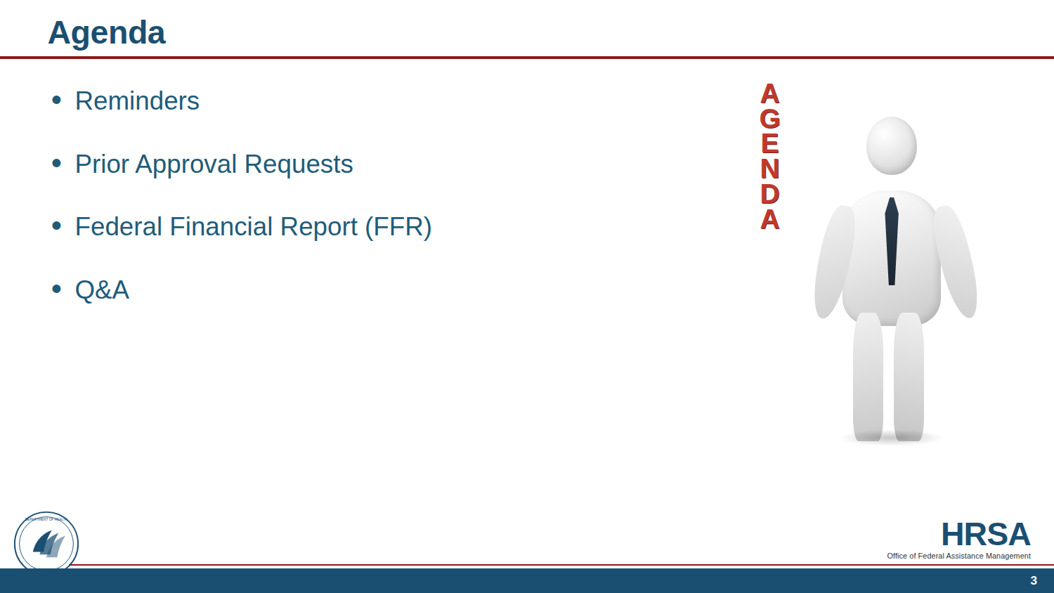Agenda
Reminders
Prior Approval Requests
Federal Financial Report (FFR)
Q&A
AGENDA
DEPARTMENT OF HEALTH & HUMAN SERVICES USA
HRSA
Office of Federal Assistance Management
3